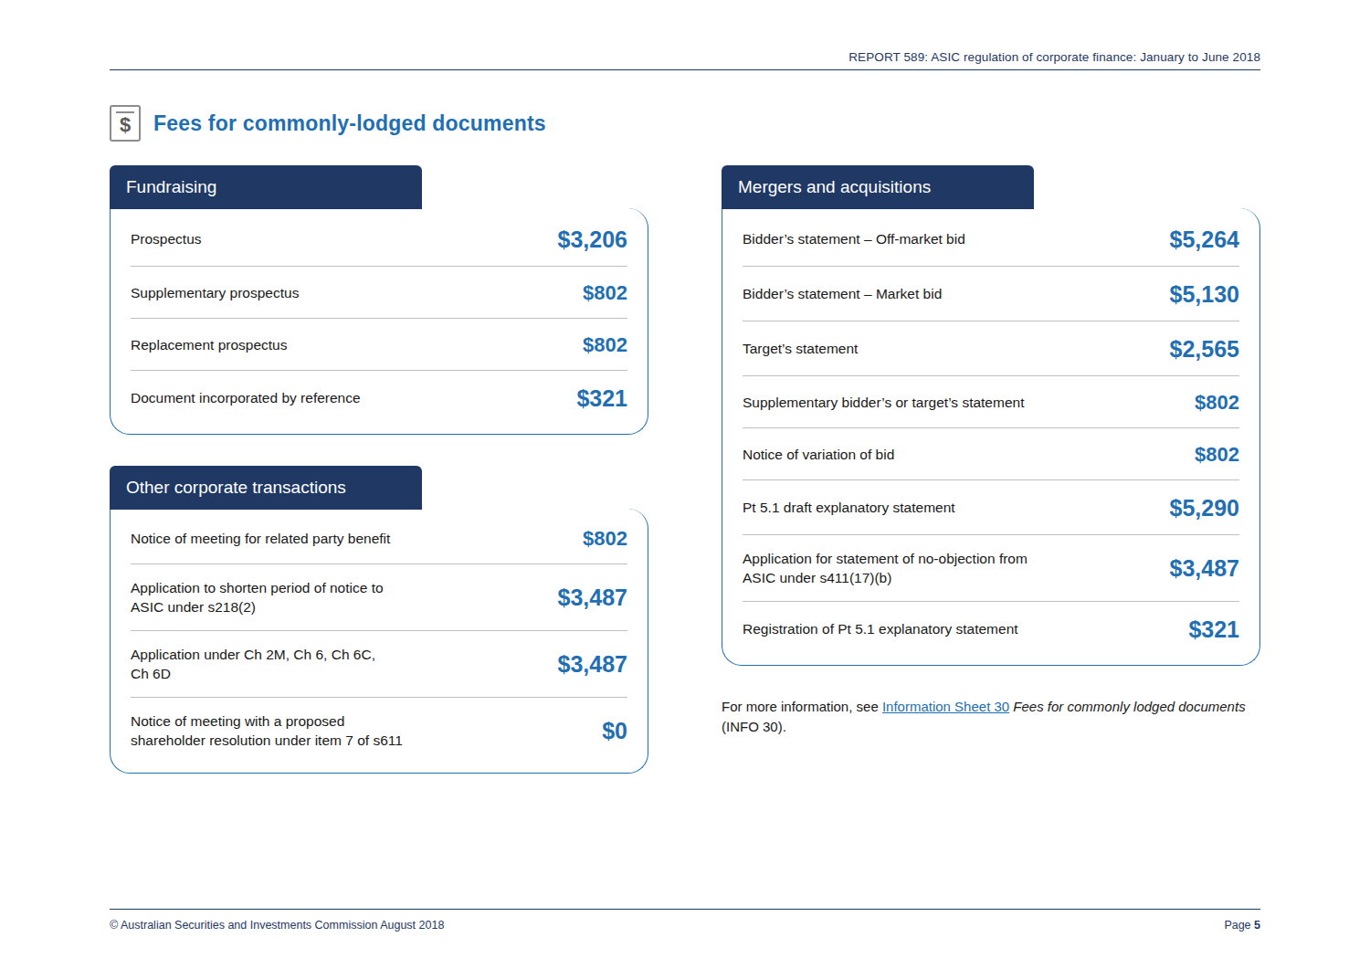REPORT 589: ASIC regulation of corporate finance: January to June 2018
$
Fees for commonly-lodged documents
Fundraising
Prospectus
$3,206
Supplementary prospectus
$802
Replacement prospectus
$802
Document incorporated by reference
$321
Other corporate transactions
Notice of meeting for related party benefit
$802
Application to shorten period of notice to
ASIC under s218(2)
$3,487
Application under Ch 2M, Ch 6, Ch 6C,
Ch 6D
$3,487
Notice of meeting with a proposed
shareholder resolution under item 7 of s611
$0
Mergers and acquisitions
Bidder’s statement – Off-market bid
$5,264
Bidder’s statement – Market bid
$5,130
Target’s statement
$2,565
Supplementary bidder’s or target’s statement
$802
Notice of variation of bid
$802
Pt 5.1 draft explanatory statement
$5,290
Application for statement of no-objection from
ASIC under s411(17)(b)
$3,487
Registration of Pt 5.1 explanatory statement
$321
For more information, see Information Sheet 30 Fees for commonly lodged documents (INFO 30).
© Australian Securities and Investments Commission August 2018
Page 5